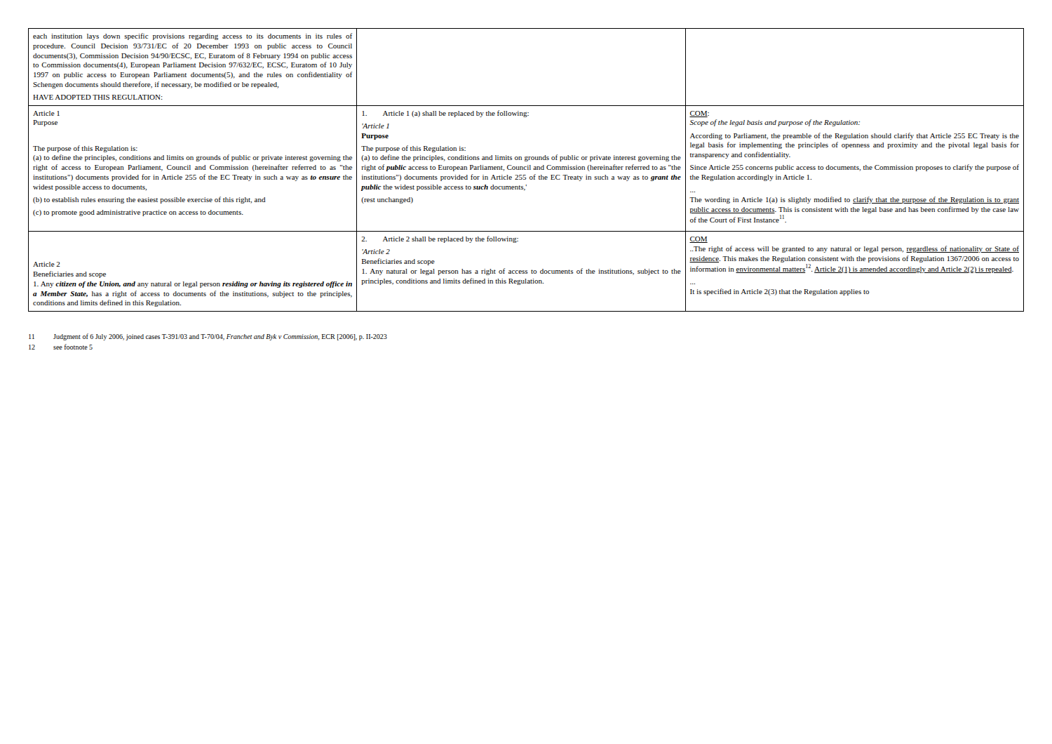| each institution lays down specific provisions regarding access to its documents in its rules of procedure. Council Decision 93/731/EC of 20 December 1993 on public access to Council documents(3), Commission Decision 94/90/ECSC, EC, Euratom of 8 February 1994 on public access to Commission documents(4), European Parliament Decision 97/632/EC, ECSC, Euratom of 10 July 1997 on public access to European Parliament documents(5), and the rules on confidentiality of Schengen documents should therefore, if necessary, be modified or be repealed, HAVE ADOPTED THIS REGULATION: | | |
| Article 1 Purpose The purpose of this Regulation is: (a) to define the principles, conditions and limits on grounds of public or private interest governing the right of access to European Parliament, Council and Commission (hereinafter referred to as "the institutions") documents provided for in Article 255 of the EC Treaty in such a way as to ensure the widest possible access to documents, (b) to establish rules ensuring the easiest possible exercise of this right, and (c) to promote good administrative practice on access to documents. | 1. Article 1 (a) shall be replaced by the following: 'Article 1 Purpose The purpose of this Regulation is: (a) to define the principles, conditions and limits on grounds of public or private interest governing the right of public access to European Parliament, Council and Commission (hereinafter referred to as "the institutions") documents provided for in Article 255 of the EC Treaty in such a way as to grant the public the widest possible access to such documents,' (rest unchanged) | COM : Scope of the legal basis and purpose of the Regulation: According to Parliament, the preamble of the Regulation should clarify that Article 255 EC Treaty is the legal basis for implementing the principles of openness and proximity and the pivotal legal basis for transparency and confidentiality. Since Article 255 concerns public access to documents, the Commission proposes to clarify the purpose of the Regulation accordingly in Article 1. ... The wording in Article 1(a) is slightly modified to clarify that the purpose of the Regulation is to grant public access to documents . This is consistent with the legal base and has been confirmed by the case law of the Court of First Instance 11 . |
| Article 2 Beneficiaries and scope 1. Any citizen of the Union, and any natural or legal person residing or having its registered office in a Member State, has a right of access to documents of the institutions, subject to the principles, conditions and limits defined in this Regulation. | 2. Article 2 shall be replaced by the following: 'Article 2 Beneficiaries and scope 1. Any natural or legal person has a right of access to documents of the institutions, subject to the principles, conditions and limits defined in this Regulation. | COM ..The right of access will be granted to any natural or legal person, regardless of nationality or State of residence . This makes the Regulation consistent with the provisions of Regulation 1367/2006 on access to information in environmental matters 12 . Article 2(1) is amended accordingly and Article 2(2) is repealed . ... It is specified in Article 2(3) that the Regulation applies to |
| 11 | Judgment of 6 July 2006, joined cases T-391/03 and T-70/04, Franchet and Byk v Commission , ECR [2006], p. II-2023 |
| 12 | see footnote 5 |